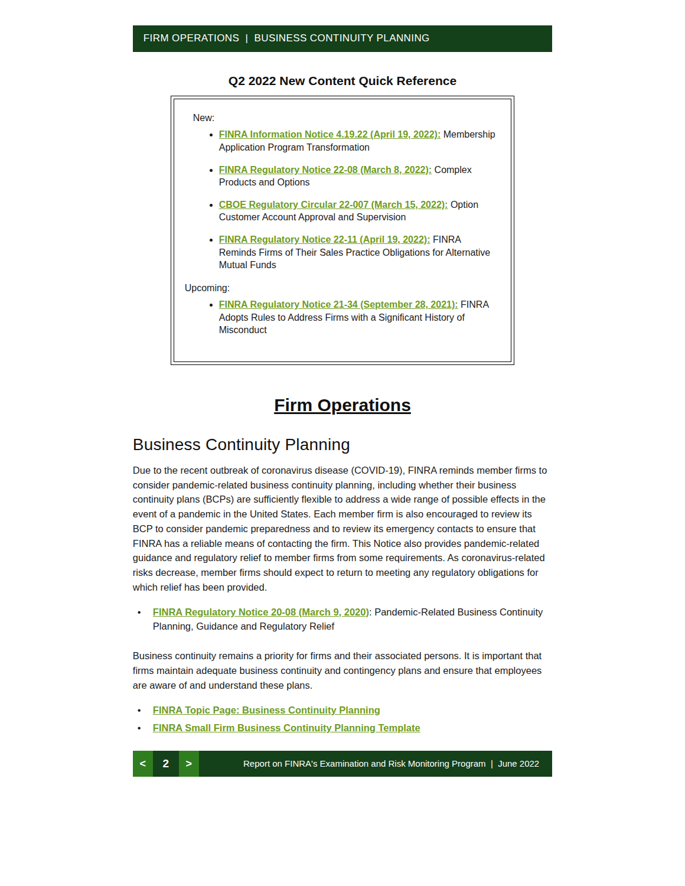Firm Operations | Business Continuity Planning
Q2 2022 New Content Quick Reference
New:
FINRA Information Notice 4.19.22 (April 19, 2022): Membership Application Program Transformation
FINRA Regulatory Notice 22-08 (March 8, 2022): Complex Products and Options
CBOE Regulatory Circular 22-007 (March 15, 2022): Option Customer Account Approval and Supervision
FINRA Regulatory Notice 22-11 (April 19, 2022): FINRA Reminds Firms of Their Sales Practice Obligations for Alternative Mutual Funds
Upcoming:
FINRA Regulatory Notice 21-34 (September 28, 2021): FINRA Adopts Rules to Address Firms with a Significant History of Misconduct
Firm Operations
Business Continuity Planning
Due to the recent outbreak of coronavirus disease (COVID-19), FINRA reminds member firms to consider pandemic-related business continuity planning, including whether their business continuity plans (BCPs) are sufficiently flexible to address a wide range of possible effects in the event of a pandemic in the United States. Each member firm is also encouraged to review its BCP to consider pandemic preparedness and to review its emergency contacts to ensure that FINRA has a reliable means of contacting the firm. This Notice also provides pandemic-related guidance and regulatory relief to member firms from some requirements. As coronavirus-related risks decrease, member firms should expect to return to meeting any regulatory obligations for which relief has been provided.
FINRA Regulatory Notice 20-08 (March 9, 2020): Pandemic-Related Business Continuity Planning, Guidance and Regulatory Relief
Business continuity remains a priority for firms and their associated persons. It is important that firms maintain adequate business continuity and contingency plans and ensure that employees are aware of and understand these plans.
FINRA Topic Page: Business Continuity Planning
FINRA Small Firm Business Continuity Planning Template
<
2
>
Report on FINRA's Examination and Risk Monitoring Program | June 2022